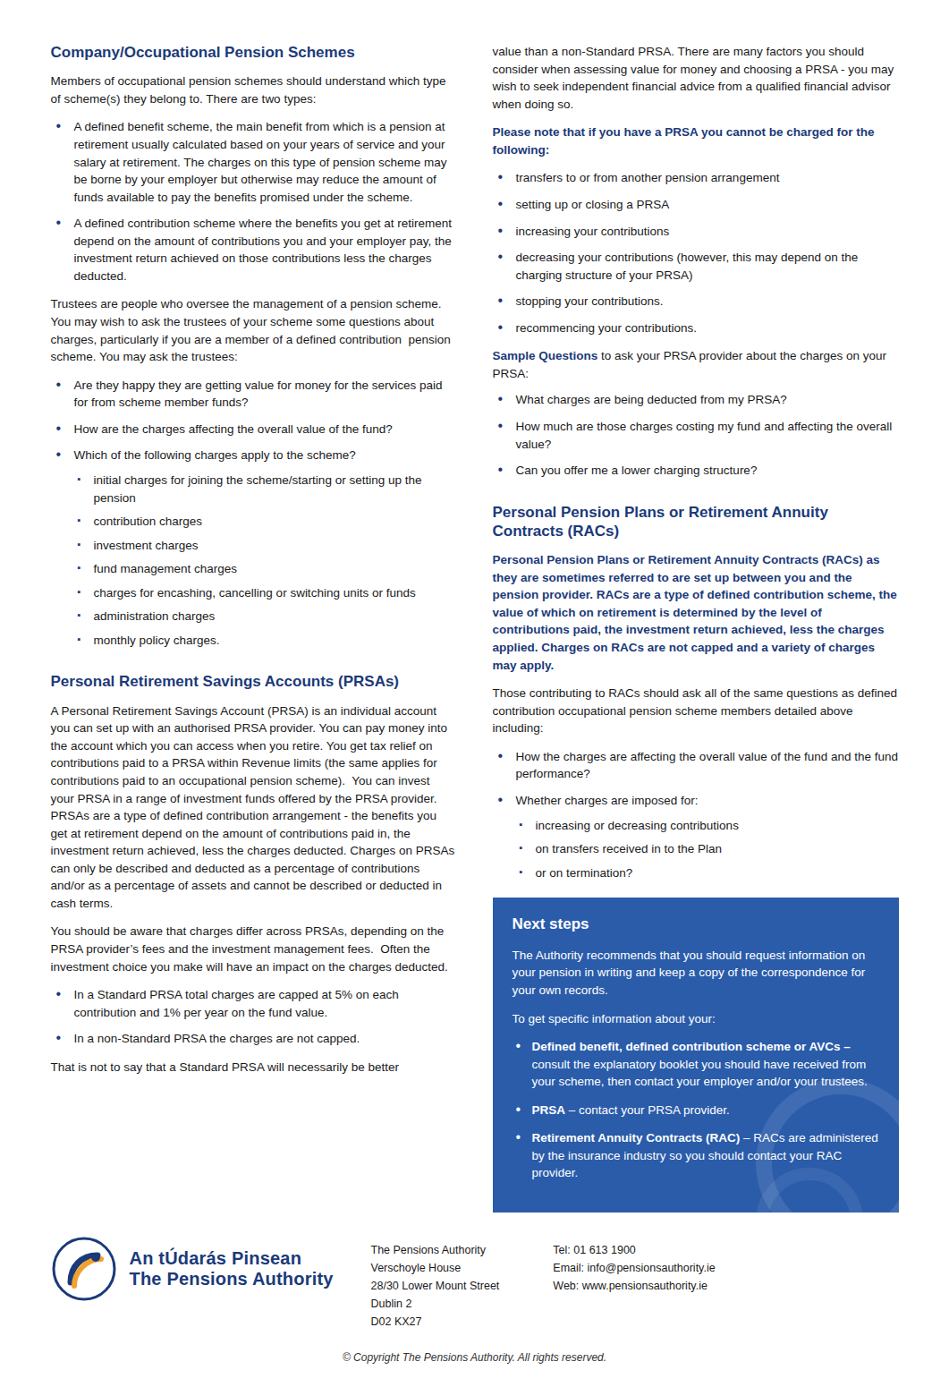Company/Occupational Pension Schemes
Members of occupational pension schemes should understand which type of scheme(s) they belong to. There are two types:
A defined benefit scheme, the main benefit from which is a pension at retirement usually calculated based on your years of service and your salary at retirement. The charges on this type of pension scheme may be borne by your employer but otherwise may reduce the amount of funds available to pay the benefits promised under the scheme.
A defined contribution scheme where the benefits you get at retirement depend on the amount of contributions you and your employer pay, the investment return achieved on those contributions less the charges deducted.
Trustees are people who oversee the management of a pension scheme. You may wish to ask the trustees of your scheme some questions about charges, particularly if you are a member of a defined contribution pension scheme. You may ask the trustees:
Are they happy they are getting value for money for the services paid for from scheme member funds?
How are the charges affecting the overall value of the fund?
Which of the following charges apply to the scheme?
initial charges for joining the scheme/starting or setting up the pension
contribution charges
investment charges
fund management charges
charges for encashing, cancelling or switching units or funds
administration charges
monthly policy charges.
Personal Retirement Savings Accounts (PRSAs)
A Personal Retirement Savings Account (PRSA) is an individual account you can set up with an authorised PRSA provider. You can pay money into the account which you can access when you retire. You get tax relief on contributions paid to a PRSA within Revenue limits (the same applies for contributions paid to an occupational pension scheme). You can invest your PRSA in a range of investment funds offered by the PRSA provider. PRSAs are a type of defined contribution arrangement - the benefits you get at retirement depend on the amount of contributions paid in, the investment return achieved, less the charges deducted. Charges on PRSAs can only be described and deducted as a percentage of contributions and/or as a percentage of assets and cannot be described or deducted in cash terms.
You should be aware that charges differ across PRSAs, depending on the PRSA provider’s fees and the investment management fees. Often the investment choice you make will have an impact on the charges deducted.
In a Standard PRSA total charges are capped at 5% on each contribution and 1% per year on the fund value.
In a non-Standard PRSA the charges are not capped.
That is not to say that a Standard PRSA will necessarily be better
value than a non-Standard PRSA. There are many factors you should consider when assessing value for money and choosing a PRSA - you may wish to seek independent financial advice from a qualified financial advisor when doing so.
Please note that if you have a PRSA you cannot be charged for the following:
transfers to or from another pension arrangement
setting up or closing a PRSA
increasing your contributions
decreasing your contributions (however, this may depend on the charging structure of your PRSA)
stopping your contributions.
recommencing your contributions.
Sample Questions to ask your PRSA provider about the charges on your PRSA:
What charges are being deducted from my PRSA?
How much are those charges costing my fund and affecting the overall value?
Can you offer me a lower charging structure?
Personal Pension Plans or Retirement Annuity Contracts (RACs)
Personal Pension Plans or Retirement Annuity Contracts (RACs) as they are sometimes referred to are set up between you and the pension provider. RACs are a type of defined contribution scheme, the value of which on retirement is determined by the level of contributions paid, the investment return achieved, less the charges applied. Charges on RACs are not capped and a variety of charges may apply.
Those contributing to RACs should ask all of the same questions as defined contribution occupational pension scheme members detailed above including:
How the charges are affecting the overall value of the fund and the fund performance?
Whether charges are imposed for:
increasing or decreasing contributions
on transfers received in to the Plan
or on termination?
Next steps
The Authority recommends that you should request information on your pension in writing and keep a copy of the correspondence for your own records.
To get specific information about your:
Defined benefit, defined contribution scheme or AVCs – consult the explanatory booklet you should have received from your scheme, then contact your employer and/or your trustees.
PRSA – contact your PRSA provider.
Retirement Annuity Contracts (RAC) – RACs are administered by the insurance industry so you should contact your RAC provider.
An tÚdarás Pinsean
The Pensions Authority
The Pensions Authority
Verschoyle House
28/30 Lower Mount Street
Dublin 2
D02 KX27
Tel: 01 613 1900
Email: info@pensionsauthority.ie
Web: www.pensionsauthority.ie
© Copyright The Pensions Authority. All rights reserved.